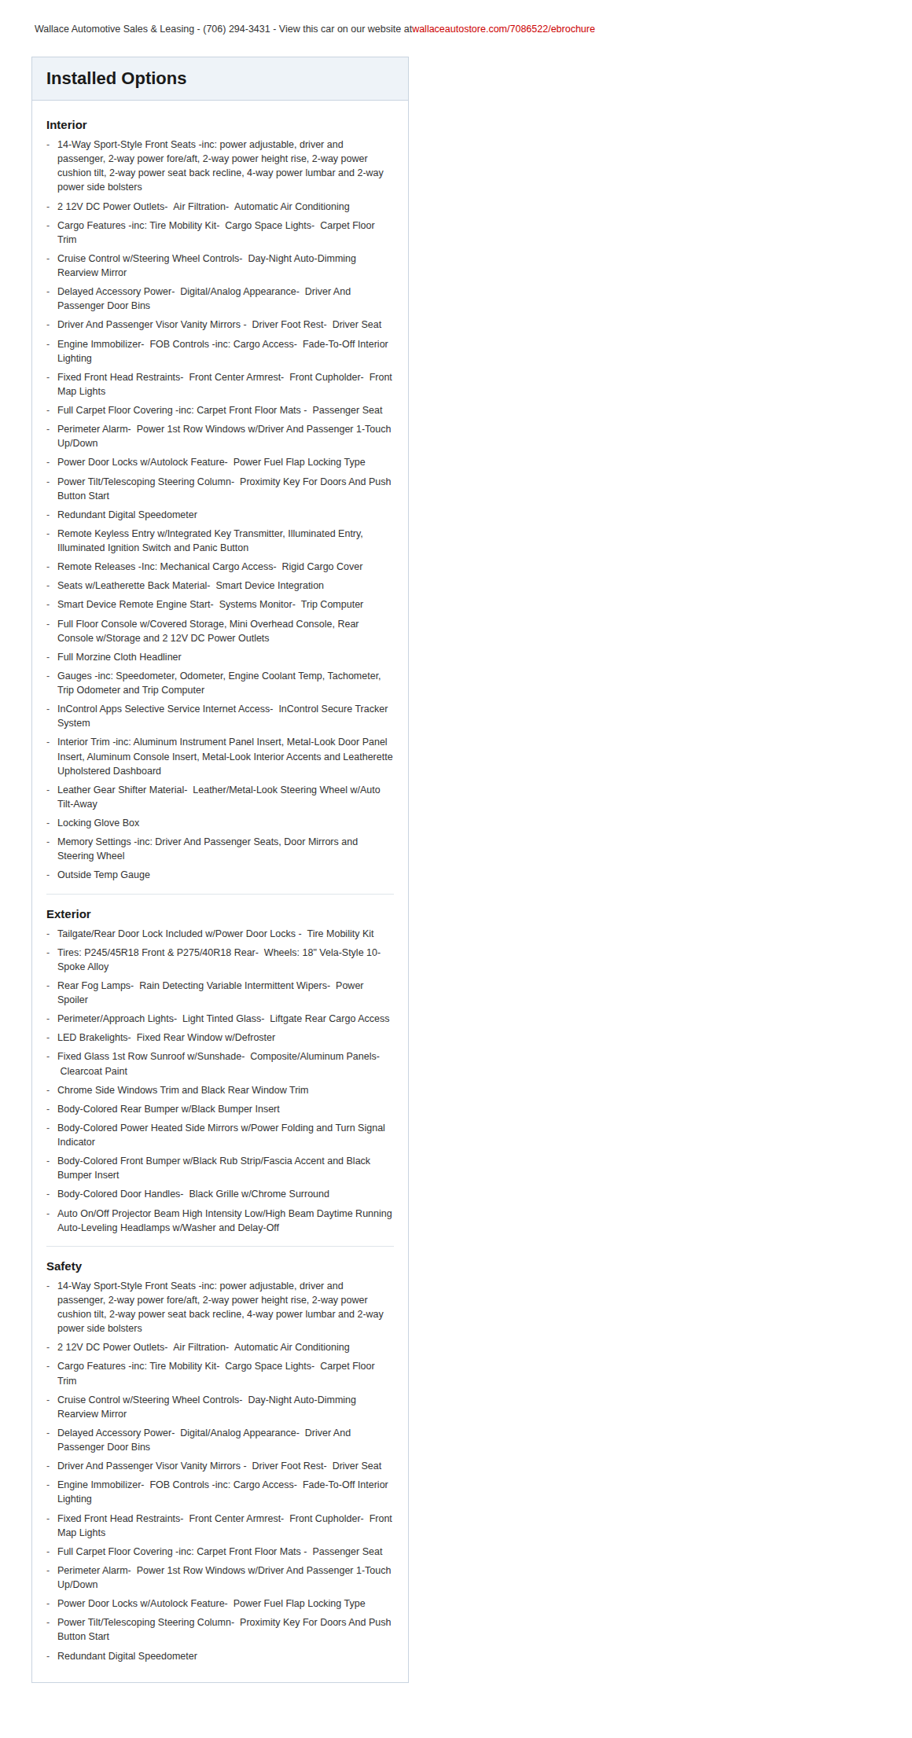Wallace Automotive Sales & Leasing - (706) 294-3431 - View this car on our website atwallaceautostore.com/7086522/ebrochure
Installed Options
Interior
14-Way Sport-Style Front Seats -inc: power adjustable, driver and passenger, 2-way power fore/aft, 2-way power height rise, 2-way power cushion tilt, 2-way power seat back recline, 4-way power lumbar and 2-way power side bolsters
2 12V DC Power Outlets- Air Filtration- Automatic Air Conditioning
Cargo Features -inc: Tire Mobility Kit- Cargo Space Lights- Carpet Floor Trim
Cruise Control w/Steering Wheel Controls- Day-Night Auto-Dimming Rearview Mirror
Delayed Accessory Power- Digital/Analog Appearance- Driver And Passenger Door Bins
Driver And Passenger Visor Vanity Mirrors - Driver Foot Rest- Driver Seat
Engine Immobilizer- FOB Controls -inc: Cargo Access- Fade-To-Off Interior Lighting
Fixed Front Head Restraints- Front Center Armrest- Front Cupholder- Front Map Lights
Full Carpet Floor Covering -inc: Carpet Front Floor Mats - Passenger Seat
Perimeter Alarm- Power 1st Row Windows w/Driver And Passenger 1-Touch Up/Down
Power Door Locks w/Autolock Feature- Power Fuel Flap Locking Type
Power Tilt/Telescoping Steering Column- Proximity Key For Doors And Push Button Start
Redundant Digital Speedometer
Remote Keyless Entry w/Integrated Key Transmitter, Illuminated Entry, Illuminated Ignition Switch and Panic Button
Remote Releases -Inc: Mechanical Cargo Access- Rigid Cargo Cover
Seats w/Leatherette Back Material- Smart Device Integration
Smart Device Remote Engine Start- Systems Monitor- Trip Computer
Full Floor Console w/Covered Storage, Mini Overhead Console, Rear Console w/Storage and 2 12V DC Power Outlets
Full Morzine Cloth Headliner
Gauges -inc: Speedometer, Odometer, Engine Coolant Temp, Tachometer, Trip Odometer and Trip Computer
InControl Apps Selective Service Internet Access- InControl Secure Tracker System
Interior Trim -inc: Aluminum Instrument Panel Insert, Metal-Look Door Panel Insert, Aluminum Console Insert, Metal-Look Interior Accents and Leatherette Upholstered Dashboard
Leather Gear Shifter Material- Leather/Metal-Look Steering Wheel w/Auto Tilt-Away
Locking Glove Box
Memory Settings -inc: Driver And Passenger Seats, Door Mirrors and Steering Wheel
Outside Temp Gauge
Exterior
Tailgate/Rear Door Lock Included w/Power Door Locks - Tire Mobility Kit
Tires: P245/45R18 Front & P275/40R18 Rear- Wheels: 18" Vela-Style 10-Spoke Alloy
Rear Fog Lamps- Rain Detecting Variable Intermittent Wipers- Power Spoiler
Perimeter/Approach Lights- Light Tinted Glass- Liftgate Rear Cargo Access
LED Brakelights- Fixed Rear Window w/Defroster
Fixed Glass 1st Row Sunroof w/Sunshade- Composite/Aluminum Panels- Clearcoat Paint
Chrome Side Windows Trim and Black Rear Window Trim
Body-Colored Rear Bumper w/Black Bumper Insert
Body-Colored Power Heated Side Mirrors w/Power Folding and Turn Signal Indicator
Body-Colored Front Bumper w/Black Rub Strip/Fascia Accent and Black Bumper Insert
Body-Colored Door Handles- Black Grille w/Chrome Surround
Auto On/Off Projector Beam High Intensity Low/High Beam Daytime Running Auto-Leveling Headlamps w/Washer and Delay-Off
Safety
14-Way Sport-Style Front Seats -inc: power adjustable, driver and passenger, 2-way power fore/aft, 2-way power height rise, 2-way power cushion tilt, 2-way power seat back recline, 4-way power lumbar and 2-way power side bolsters
2 12V DC Power Outlets- Air Filtration- Automatic Air Conditioning
Cargo Features -inc: Tire Mobility Kit- Cargo Space Lights- Carpet Floor Trim
Cruise Control w/Steering Wheel Controls- Day-Night Auto-Dimming Rearview Mirror
Delayed Accessory Power- Digital/Analog Appearance- Driver And Passenger Door Bins
Driver And Passenger Visor Vanity Mirrors - Driver Foot Rest- Driver Seat
Engine Immobilizer- FOB Controls -inc: Cargo Access- Fade-To-Off Interior Lighting
Fixed Front Head Restraints- Front Center Armrest- Front Cupholder- Front Map Lights
Full Carpet Floor Covering -inc: Carpet Front Floor Mats - Passenger Seat
Perimeter Alarm- Power 1st Row Windows w/Driver And Passenger 1-Touch Up/Down
Power Door Locks w/Autolock Feature- Power Fuel Flap Locking Type
Power Tilt/Telescoping Steering Column- Proximity Key For Doors And Push Button Start
Redundant Digital Speedometer